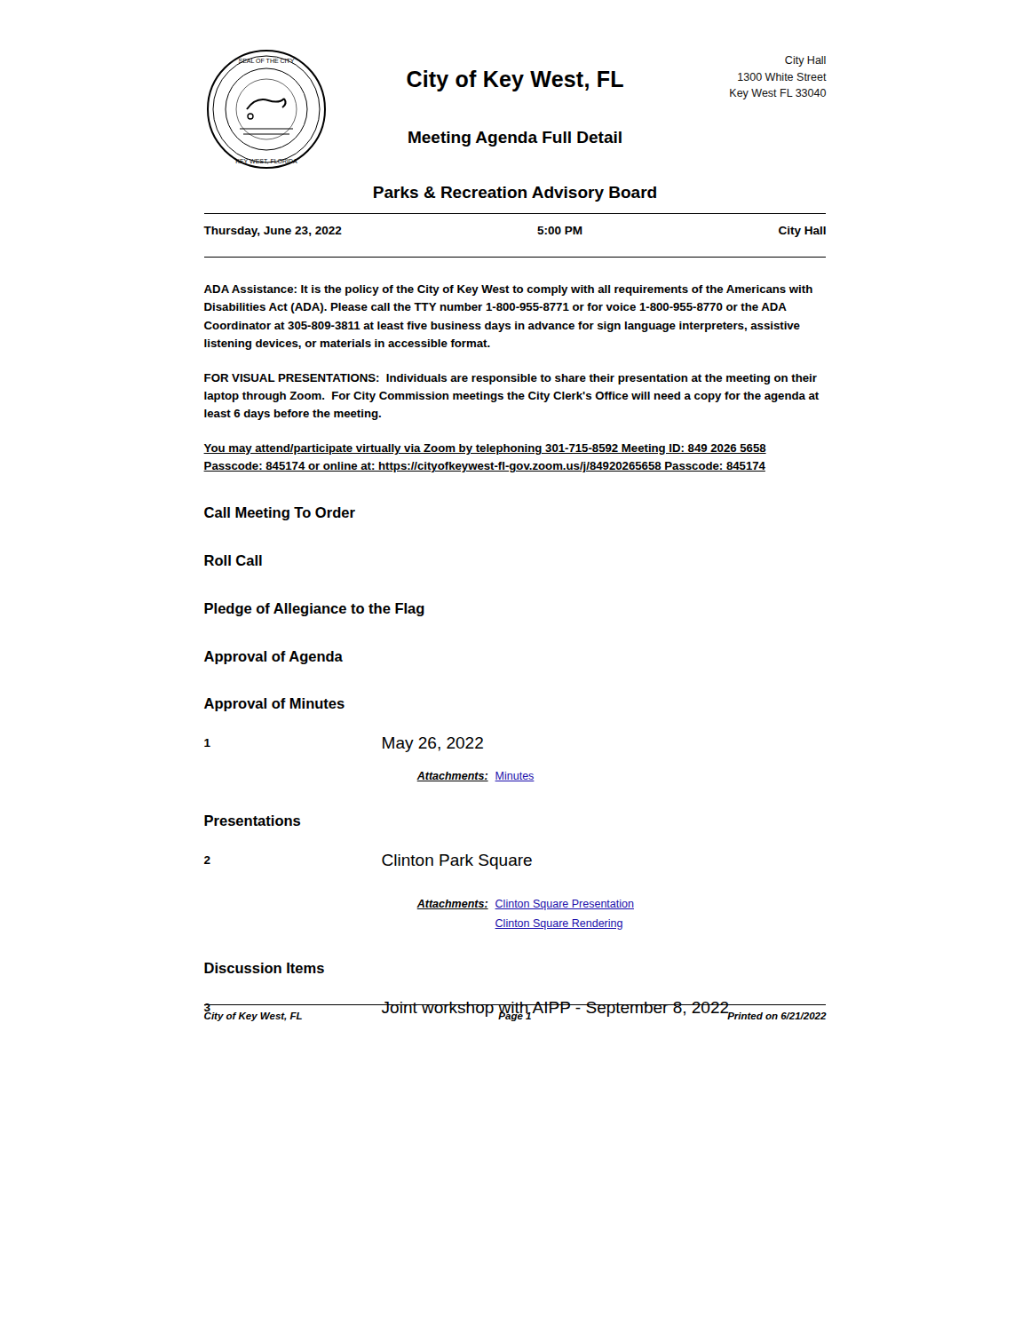SEAL OF THE CITY KEY WEST, FLORIDA
City Hall
1300 White Street
Key West FL 33040
City of Key West, FL
Meeting Agenda Full Detail
Parks & Recreation Advisory Board
Thursday, June 23, 2022
5:00 PM
City Hall
ADA Assistance: It is the policy of the City of Key West to comply with all requirements of the Americans with Disabilities Act (ADA). Please call the TTY number 1-800-955-8771 or for voice 1-800-955-8770 or the ADA Coordinator at 305-809-3811 at least five business days in advance for sign language interpreters, assistive listening devices, or materials in accessible format.
FOR VISUAL PRESENTATIONS: Individuals are responsible to share their presentation at the meeting on their laptop through Zoom. For City Commission meetings the City Clerk's Office will need a copy for the agenda at least 6 days before the meeting.
You may attend/participate virtually via Zoom by telephoning 301-715-8592 Meeting ID: 849 2026 5658 Passcode: 845174 or online at: https://cityofkeywest-fl-gov.zoom.us/j/84920265658 Passcode: 845174
Call Meeting To Order
Roll Call
Pledge of Allegiance to the Flag
Approval of Agenda
Approval of Minutes
1
May 26, 2022
Attachments:
Minutes
Presentations
2
Clinton Park Square
Attachments:
Clinton Square Presentation Clinton Square Rendering
Discussion Items
3
Joint workshop with AIPP - September 8, 2022
City of Key West, FL
Page 1
Printed on 6/21/2022